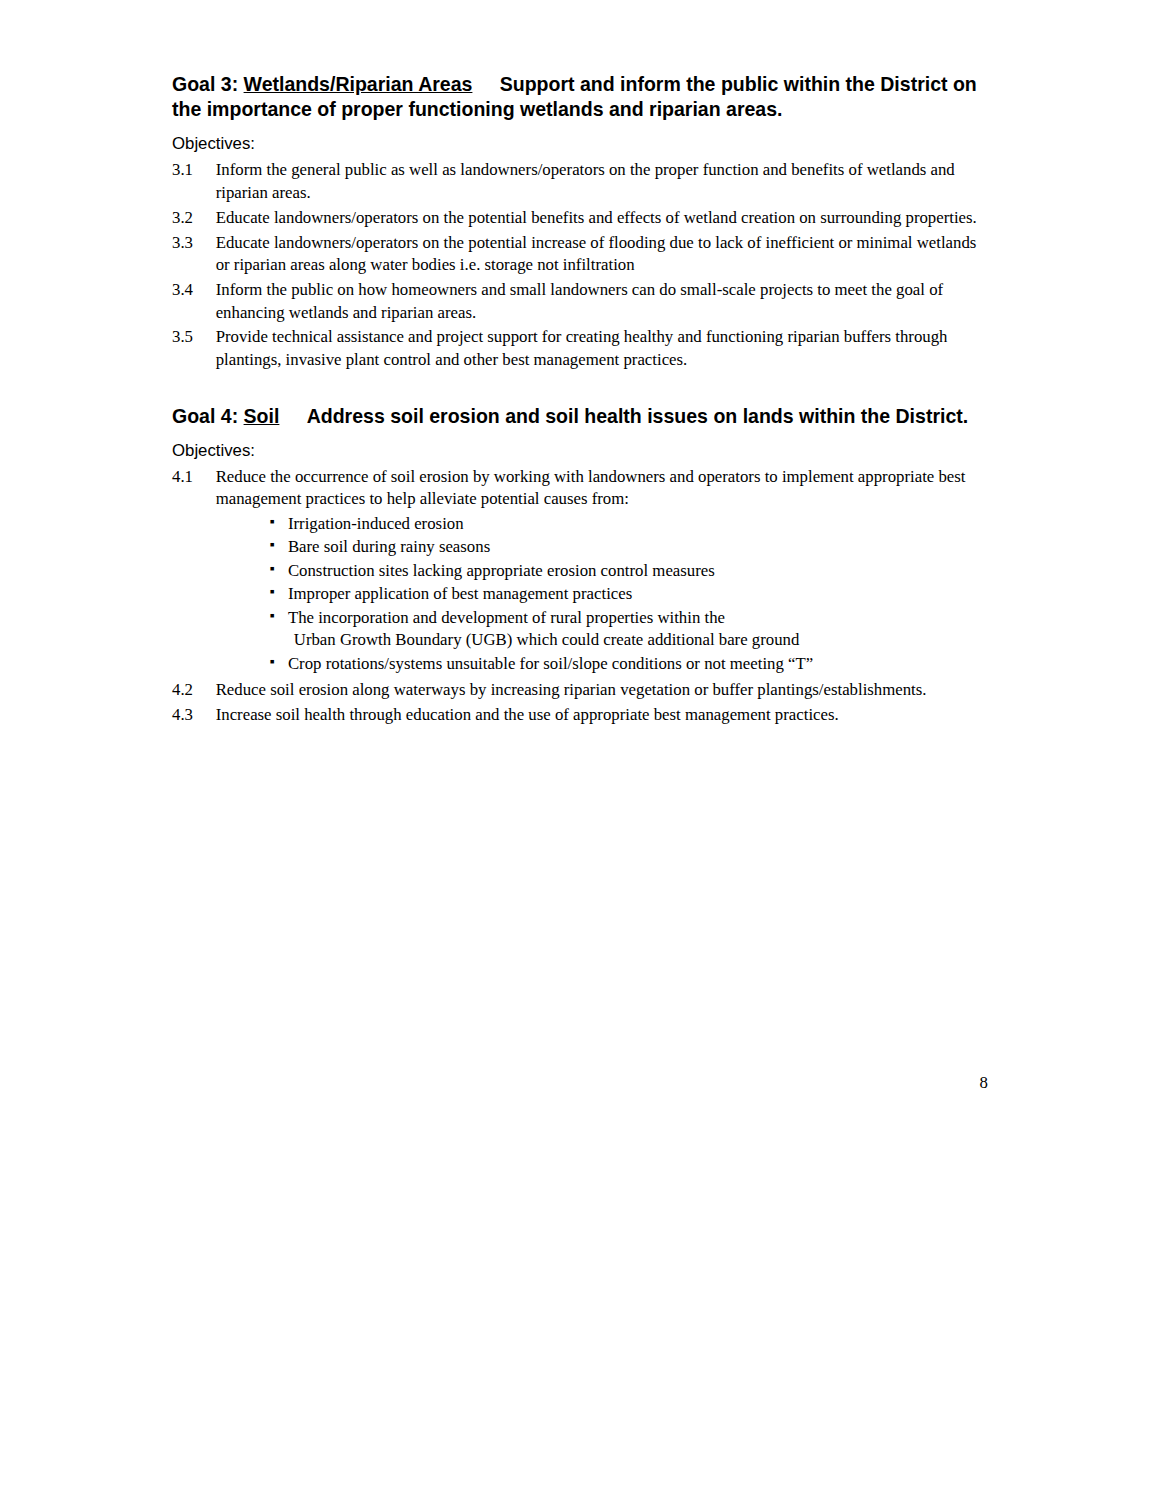Goal 3: Wetlands/Riparian Areas Support and inform the public within the District on the importance of proper functioning wetlands and riparian areas.
Objectives:
3.1 Inform the general public as well as landowners/operators on the proper function and benefits of wetlands and riparian areas.
3.2 Educate landowners/operators on the potential benefits and effects of wetland creation on surrounding properties.
3.3 Educate landowners/operators on the potential increase of flooding due to lack of inefficient or minimal wetlands or riparian areas along water bodies i.e. storage not infiltration
3.4 Inform the public on how homeowners and small landowners can do small-scale projects to meet the goal of enhancing wetlands and riparian areas.
3.5 Provide technical assistance and project support for creating healthy and functioning riparian buffers through plantings, invasive plant control and other best management practices.
Goal 4: Soil Address soil erosion and soil health issues on lands within the District.
Objectives:
4.1 Reduce the occurrence of soil erosion by working with landowners and operators to implement appropriate best management practices to help alleviate potential causes from:
Irrigation-induced erosion
Bare soil during rainy seasons
Construction sites lacking appropriate erosion control measures
Improper application of best management practices
The incorporation and development of rural properties within theUrban Growth Boundary (UGB) which could create additional bare ground
Crop rotations/systems unsuitable for soil/slope conditions or not meeting “T”
4.2 Reduce soil erosion along waterways by increasing riparian vegetation or buffer plantings/establishments.
4.3 Increase soil health through education and the use of appropriate best management practices.
8